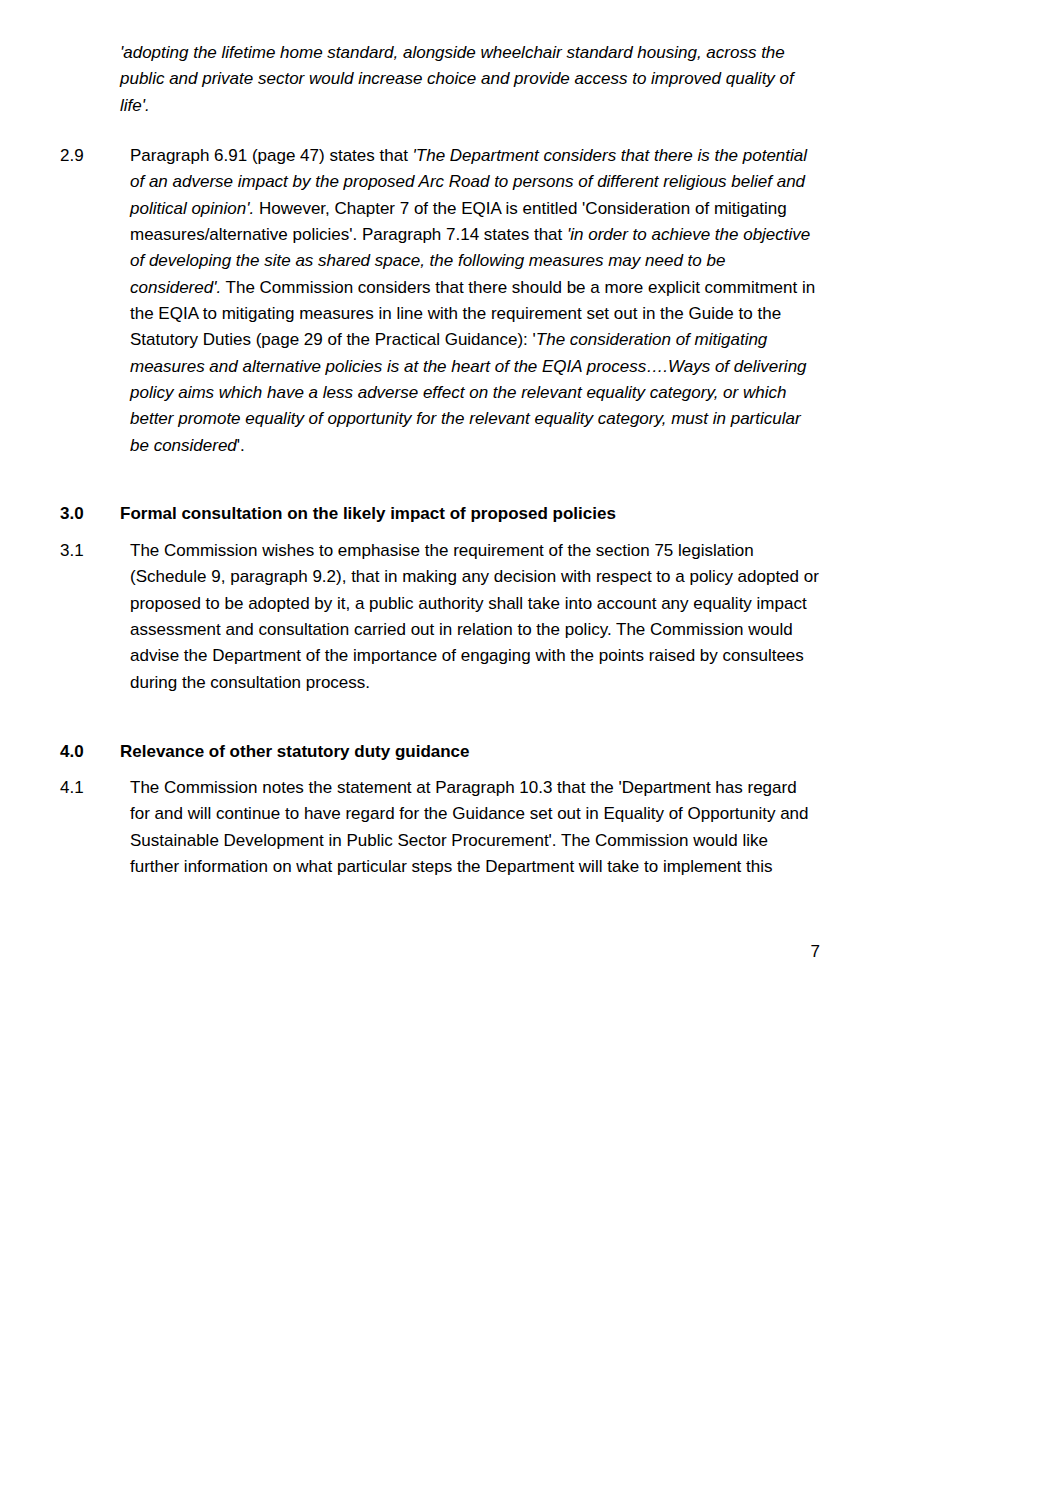'adopting the lifetime home standard, alongside wheelchair standard housing, across the public and private sector would increase choice and provide access to improved quality of life'.
2.9
Paragraph 6.91 (page 47) states that 'The Department considers that there is the potential of an adverse impact by the proposed Arc Road to persons of different religious belief and political opinion'. However, Chapter 7 of the EQIA is entitled 'Consideration of mitigating measures/alternative policies'. Paragraph 7.14 states that 'in order to achieve the objective of developing the site as shared space, the following measures may need to be considered'. The Commission considers that there should be a more explicit commitment in the EQIA to mitigating measures in line with the requirement set out in the Guide to the Statutory Duties (page 29 of the Practical Guidance): 'The consideration of mitigating measures and alternative policies is at the heart of the EQIA process….Ways of delivering policy aims which have a less adverse effect on the relevant equality category, or which better promote equality of opportunity for the relevant equality category, must in particular be considered'.
3.0
Formal consultation on the likely impact of proposed policies
3.1
The Commission wishes to emphasise the requirement of the section 75 legislation (Schedule 9, paragraph 9.2), that in making any decision with respect to a policy adopted or proposed to be adopted by it, a public authority shall take into account any equality impact assessment and consultation carried out in relation to the policy. The Commission would advise the Department of the importance of engaging with the points raised by consultees during the consultation process.
4.0
Relevance of other statutory duty guidance
4.1
The Commission notes the statement at Paragraph 10.3 that the 'Department has regard for and will continue to have regard for the Guidance set out in Equality of Opportunity and Sustainable Development in Public Sector Procurement'. The Commission would like further information on what particular steps the Department will take to implement this
7